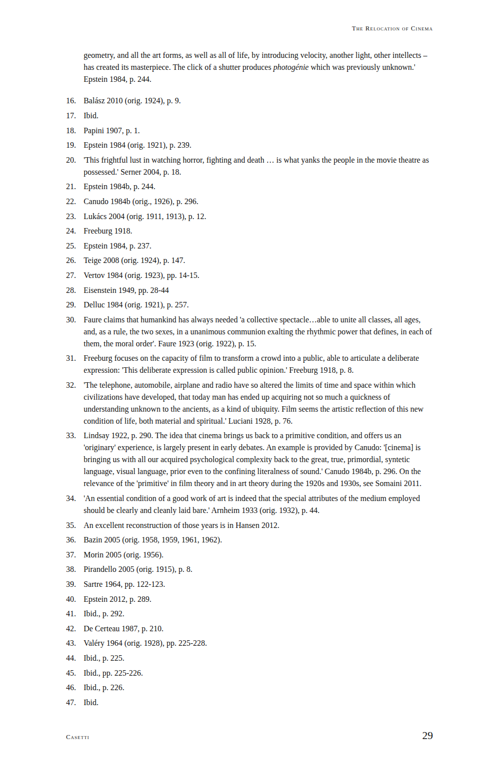The Relocation of Cinema
geometry, and all the art forms, as well as all of life, by introducing velocity, another light, other intellects – has created its masterpiece. The click of a shutter produces photogénie which was previously unknown.' Epstein 1984, p. 244.
Balász 2010 (orig. 1924), p. 9.
Ibid.
Papini 1907, p. 1.
Epstein 1984 (orig. 1921), p. 239.
'This frightful lust in watching horror, fighting and death … is what yanks the people in the movie theatre as possessed.' Serner 2004, p. 18.
Epstein 1984b, p. 244.
Canudo 1984b (orig., 1926), p. 296.
Lukács 2004 (orig. 1911, 1913), p. 12.
Freeburg 1918.
Epstein 1984, p. 237.
Teige 2008 (orig. 1924), p. 147.
Vertov 1984 (orig. 1923), pp. 14-15.
Eisenstein 1949, pp. 28-44
Delluc 1984 (orig. 1921), p. 257.
Faure claims that humankind has always needed 'a collective spectacle…able to unite all classes, all ages, and, as a rule, the two sexes, in a unanimous communion exalting the rhythmic power that defines, in each of them, the moral order'. Faure 1923 (orig. 1922), p. 15.
Freeburg focuses on the capacity of film to transform a crowd into a public, able to articulate a deliberate expression: 'This deliberate expression is called public opinion.' Freeburg 1918, p. 8.
'The telephone, automobile, airplane and radio have so altered the limits of time and space within which civilizations have developed, that today man has ended up acquiring not so much a quickness of understanding unknown to the ancients, as a kind of ubiquity. Film seems the artistic reflection of this new condition of life, both material and spiritual.' Luciani 1928, p. 76.
Lindsay 1922, p. 290. The idea that cinema brings us back to a primitive condition, and offers us an 'originary' experience, is largely present in early debates. An example is provided by Canudo: '[cinema] is bringing us with all our acquired psychological complexity back to the great, true, primordial, syntetic language, visual language, prior even to the confining literalness of sound.' Canudo 1984b, p. 296. On the relevance of the 'primitive' in film theory and in art theory during the 1920s and 1930s, see Somaini 2011.
'An essential condition of a good work of art is indeed that the special attributes of the medium employed should be clearly and cleanly laid bare.' Arnheim 1933 (orig. 1932), p. 44.
An excellent reconstruction of those years is in Hansen 2012.
Bazin 2005 (orig. 1958, 1959, 1961, 1962).
Morin 2005 (orig. 1956).
Pirandello 2005 (orig. 1915), p. 8.
Sartre 1964, pp. 122-123.
Epstein 2012, p. 289.
Ibid., p. 292.
De Certeau 1987, p. 210.
Valéry 1964 (orig. 1928), pp. 225-228.
Ibid., p. 225.
Ibid., pp. 225-226.
Ibid., p. 226.
Ibid.
Casetti 29